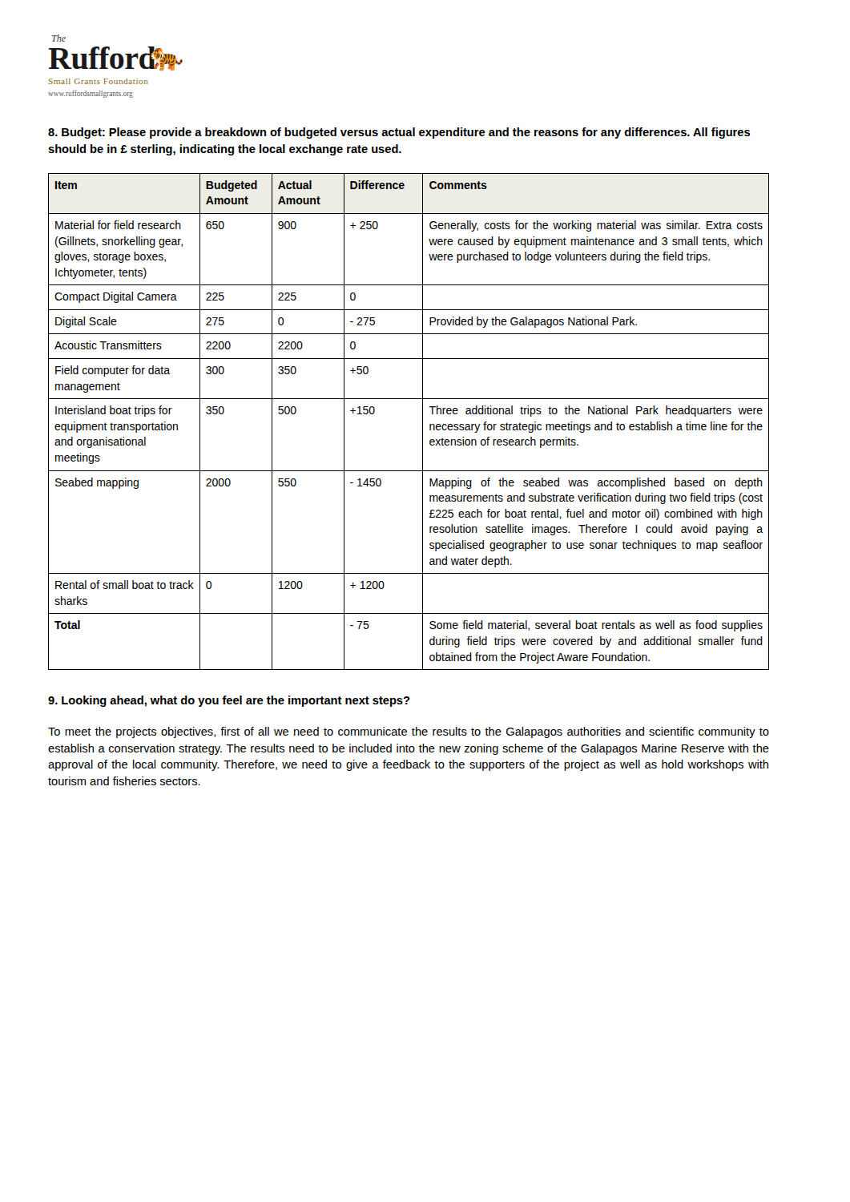The Rufford🐅 Small Grants Foundation www.ruffordsmallgrants.org
8. Budget: Please provide a breakdown of budgeted versus actual expenditure and the reasons for any differences. All figures should be in £ sterling, indicating the local exchange rate used.
| Item | Budgeted Amount | Actual Amount | Difference | Comments |
| --- | --- | --- | --- | --- |
| Material for field research (Gillnets, snorkelling gear, gloves, storage boxes, Ichtyometer, tents) | 650 | 900 | + 250 | Generally, costs for the working material was similar. Extra costs were caused by equipment maintenance and 3 small tents, which were purchased to lodge volunteers during the field trips. |
| Compact Digital Camera | 225 | 225 | 0 | |
| Digital Scale | 275 | 0 | - 275 | Provided by the Galapagos National Park. |
| Acoustic Transmitters | 2200 | 2200 | 0 | |
| Field computer for data management | 300 | 350 | +50 | |
| Interisland boat trips for equipment transportation and organisational meetings | 350 | 500 | +150 | Three additional trips to the National Park headquarters were necessary for strategic meetings and to establish a time line for the extension of research permits. |
| Seabed mapping | 2000 | 550 | - 1450 | Mapping of the seabed was accomplished based on depth measurements and substrate verification during two field trips (cost £225 each for boat rental, fuel and motor oil) combined with high resolution satellite images. Therefore I could avoid paying a specialised geographer to use sonar techniques to map seafloor and water depth. |
| Rental of small boat to track sharks | 0 | 1200 | + 1200 | |
| Total | | | - 75 | Some field material, several boat rentals as well as food supplies during field trips were covered by and additional smaller fund obtained from the Project Aware Foundation. |
9. Looking ahead, what do you feel are the important next steps?
To meet the projects objectives, first of all we need to communicate the results to the Galapagos authorities and scientific community to establish a conservation strategy. The results need to be included into the new zoning scheme of the Galapagos Marine Reserve with the approval of the local community. Therefore, we need to give a feedback to the supporters of the project as well as hold workshops with tourism and fisheries sectors.